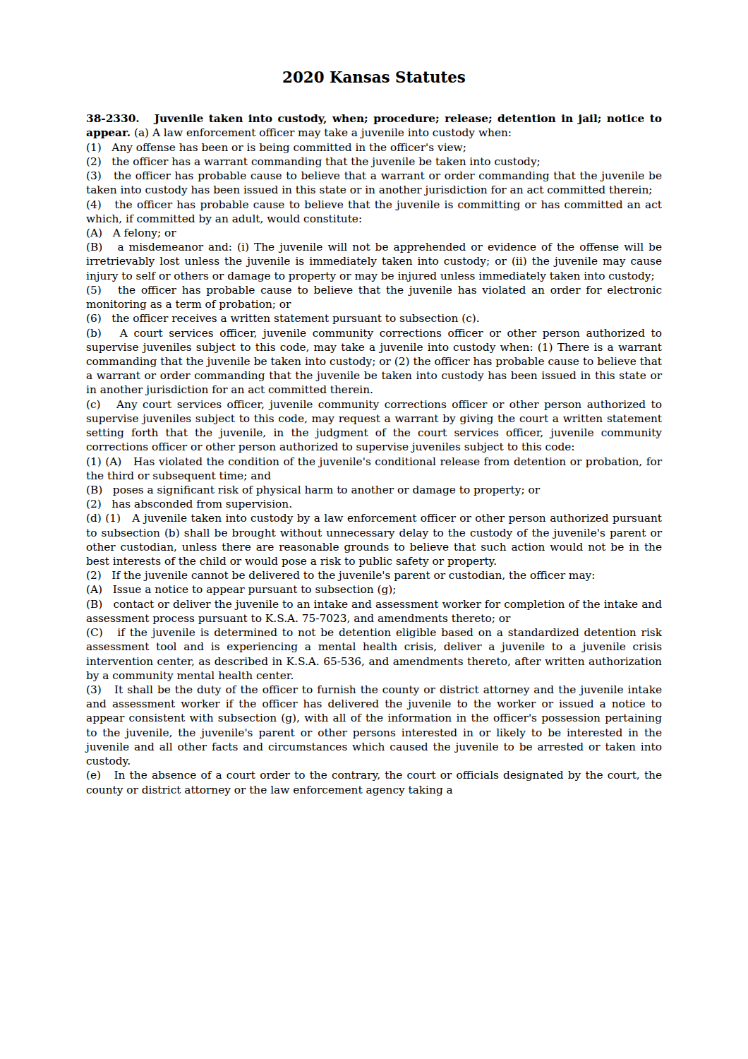2020 Kansas Statutes
38-2330. Juvenile taken into custody, when; procedure; release; detention in jail; notice to appear. (a) A law enforcement officer may take a juvenile into custody when:
(1) Any offense has been or is being committed in the officer's view;
(2) the officer has a warrant commanding that the juvenile be taken into custody;
(3) the officer has probable cause to believe that a warrant or order commanding that the juvenile be taken into custody has been issued in this state or in another jurisdiction for an act committed therein;
(4) the officer has probable cause to believe that the juvenile is committing or has committed an act which, if committed by an adult, would constitute:
(A) A felony; or
(B) a misdemeanor and: (i) The juvenile will not be apprehended or evidence of the offense will be irretrievably lost unless the juvenile is immediately taken into custody; or (ii) the juvenile may cause injury to self or others or damage to property or may be injured unless immediately taken into custody;
(5) the officer has probable cause to believe that the juvenile has violated an order for electronic monitoring as a term of probation; or
(6) the officer receives a written statement pursuant to subsection (c).
(b) A court services officer, juvenile community corrections officer or other person authorized to supervise juveniles subject to this code, may take a juvenile into custody when: (1) There is a warrant commanding that the juvenile be taken into custody; or (2) the officer has probable cause to believe that a warrant or order commanding that the juvenile be taken into custody has been issued in this state or in another jurisdiction for an act committed therein.
(c) Any court services officer, juvenile community corrections officer or other person authorized to supervise juveniles subject to this code, may request a warrant by giving the court a written statement setting forth that the juvenile, in the judgment of the court services officer, juvenile community corrections officer or other person authorized to supervise juveniles subject to this code:
(1) (A) Has violated the condition of the juvenile's conditional release from detention or probation, for the third or subsequent time; and
(B) poses a significant risk of physical harm to another or damage to property; or
(2) has absconded from supervision.
(d) (1) A juvenile taken into custody by a law enforcement officer or other person authorized pursuant to subsection (b) shall be brought without unnecessary delay to the custody of the juvenile's parent or other custodian, unless there are reasonable grounds to believe that such action would not be in the best interests of the child or would pose a risk to public safety or property.
(2) If the juvenile cannot be delivered to the juvenile's parent or custodian, the officer may:
(A) Issue a notice to appear pursuant to subsection (g);
(B) contact or deliver the juvenile to an intake and assessment worker for completion of the intake and assessment process pursuant to K.S.A. 75-7023, and amendments thereto; or
(C) if the juvenile is determined to not be detention eligible based on a standardized detention risk assessment tool and is experiencing a mental health crisis, deliver a juvenile to a juvenile crisis intervention center, as described in K.S.A. 65-536, and amendments thereto, after written authorization by a community mental health center.
(3) It shall be the duty of the officer to furnish the county or district attorney and the juvenile intake and assessment worker if the officer has delivered the juvenile to the worker or issued a notice to appear consistent with subsection (g), with all of the information in the officer's possession pertaining to the juvenile, the juvenile's parent or other persons interested in or likely to be interested in the juvenile and all other facts and circumstances which caused the juvenile to be arrested or taken into custody.
(e) In the absence of a court order to the contrary, the court or officials designated by the court, the county or district attorney or the law enforcement agency taking a